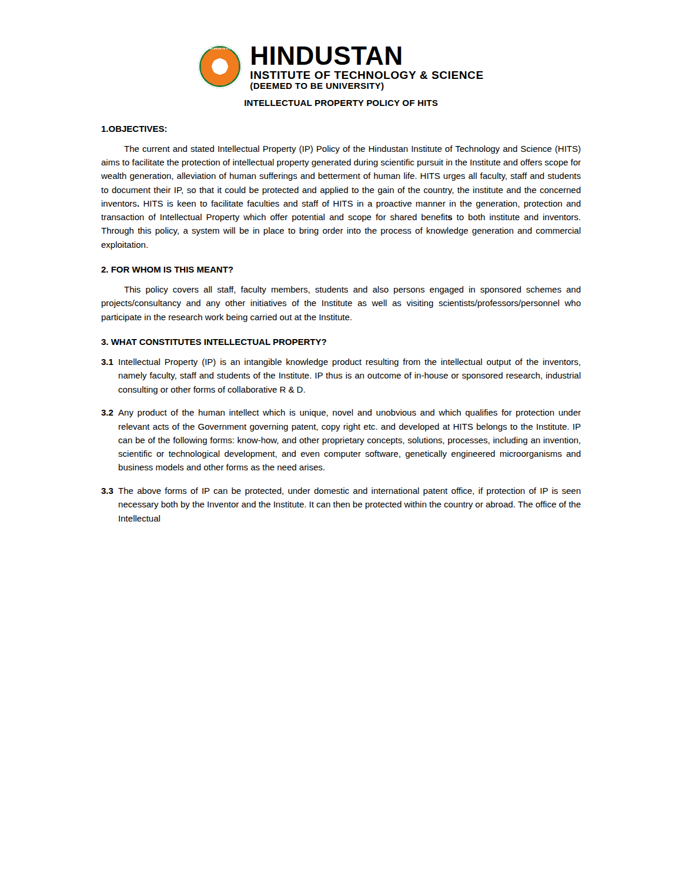HINDUSTAN
INSTITUTE OF TECHNOLOGY & SCIENCE
(DEEMED TO BE UNIVERSITY)
INTELLECTUAL PROPERTY POLICY OF HITS
1.OBJECTIVES:
The current and stated Intellectual Property (IP) Policy of the Hindustan Institute of Technology and Science (HITS) aims to facilitate the protection of intellectual property generated during scientific pursuit in the Institute and offers scope for wealth generation, alleviation of human sufferings and betterment of human life. HITS urges all faculty, staff and students to document their IP, so that it could be protected and applied to the gain of the country, the institute and the concerned inventors. HITS is keen to facilitate faculties and staff of HITS in a proactive manner in the generation, protection and transaction of Intellectual Property which offer potential and scope for shared benefits to both institute and inventors. Through this policy, a system will be in place to bring order into the process of knowledge generation and commercial exploitation.
2. FOR WHOM IS THIS MEANT?
This policy covers all staff, faculty members, students and also persons engaged in sponsored schemes and projects/consultancy and any other initiatives of the Institute as well as visiting scientists/professors/personnel who participate in the research work being carried out at the Institute.
3. WHAT CONSTITUTES INTELLECTUAL PROPERTY?
3.1 Intellectual Property (IP) is an intangible knowledge product resulting from the intellectual output of the inventors, namely faculty, staff and students of the Institute. IP thus is an outcome of in-house or sponsored research, industrial consulting or other forms of collaborative R & D.
3.2 Any product of the human intellect which is unique, novel and unobvious and which qualifies for protection under relevant acts of the Government governing patent, copy right etc. and developed at HITS belongs to the Institute. IP can be of the following forms: know-how, and other proprietary concepts, solutions, processes, including an invention, scientific or technological development, and even computer software, genetically engineered microorganisms and business models and other forms as the need arises.
3.3 The above forms of IP can be protected, under domestic and international patent office, if protection of IP is seen necessary both by the Inventor and the Institute. It can then be protected within the country or abroad. The office of the Intellectual